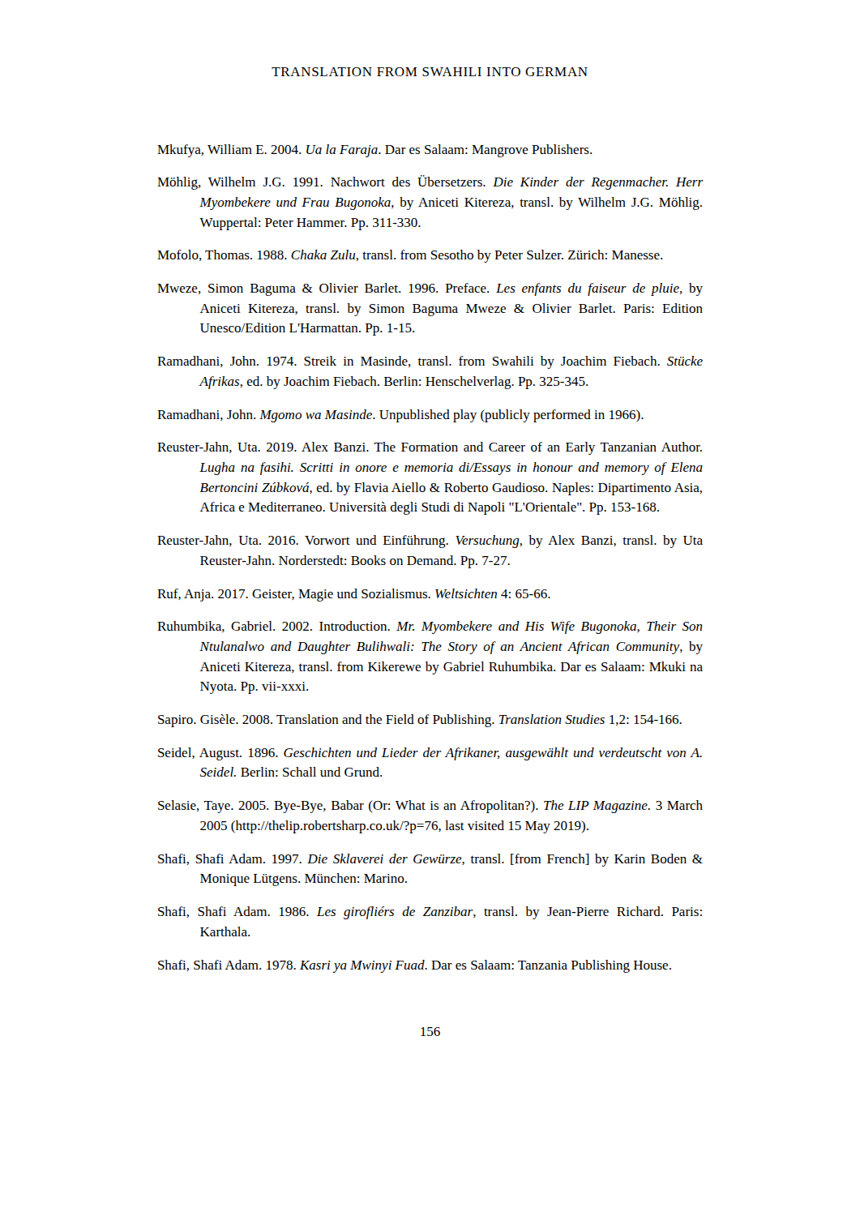TRANSLATION FROM SWAHILI INTO GERMAN
Mkufya, William E. 2004. Ua la Faraja. Dar es Salaam: Mangrove Publishers.
Möhlig, Wilhelm J.G. 1991. Nachwort des Übersetzers. Die Kinder der Regenmacher. Herr Myombekere und Frau Bugonoka, by Aniceti Kitereza, transl. by Wilhelm J.G. Möhlig. Wuppertal: Peter Hammer. Pp. 311-330.
Mofolo, Thomas. 1988. Chaka Zulu, transl. from Sesotho by Peter Sulzer. Zürich: Manesse.
Mweze, Simon Baguma & Olivier Barlet. 1996. Preface. Les enfants du faiseur de pluie, by Aniceti Kitereza, transl. by Simon Baguma Mweze & Olivier Barlet. Paris: Edition Unesco/Edition L'Harmattan. Pp. 1-15.
Ramadhani, John. 1974. Streik in Masinde, transl. from Swahili by Joachim Fiebach. Stücke Afrikas, ed. by Joachim Fiebach. Berlin: Henschelverlag. Pp. 325-345.
Ramadhani, John. Mgomo wa Masinde. Unpublished play (publicly performed in 1966).
Reuster-Jahn, Uta. 2019. Alex Banzi. The Formation and Career of an Early Tanzanian Author. Lugha na fasihi. Scritti in onore e memoria di/Essays in honour and memory of Elena Bertoncini Zúbková, ed. by Flavia Aiello & Roberto Gaudioso. Naples: Dipartimento Asia, Africa e Mediterraneo. Università degli Studi di Napoli "L'Orientale". Pp. 153-168.
Reuster-Jahn, Uta. 2016. Vorwort und Einführung. Versuchung, by Alex Banzi, transl. by Uta Reuster-Jahn. Norderstedt: Books on Demand. Pp. 7-27.
Ruf, Anja. 2017. Geister, Magie und Sozialismus. Weltsichten 4: 65-66.
Ruhumbika, Gabriel. 2002. Introduction. Mr. Myombekere and His Wife Bugonoka, Their Son Ntulanalwo and Daughter Bulihwali: The Story of an Ancient African Community, by Aniceti Kitereza, transl. from Kikerewe by Gabriel Ruhumbika. Dar es Salaam: Mkuki na Nyota. Pp. vii-xxxi.
Sapiro. Gisèle. 2008. Translation and the Field of Publishing. Translation Studies 1,2: 154-166.
Seidel, August. 1896. Geschichten und Lieder der Afrikaner, ausgewählt und verdeutscht von A. Seidel. Berlin: Schall und Grund.
Selasie, Taye. 2005. Bye-Bye, Babar (Or: What is an Afropolitan?). The LIP Magazine. 3 March 2005 (http://thelip.robertsharp.co.uk/?p=76, last visited 15 May 2019).
Shafi, Shafi Adam. 1997. Die Sklaverei der Gewürze, transl. [from French] by Karin Boden & Monique Lütgens. München: Marino.
Shafi, Shafi Adam. 1986. Les girofliérs de Zanzibar, transl. by Jean-Pierre Richard. Paris: Karthala.
Shafi, Shafi Adam. 1978. Kasri ya Mwinyi Fuad. Dar es Salaam: Tanzania Publishing House.
156